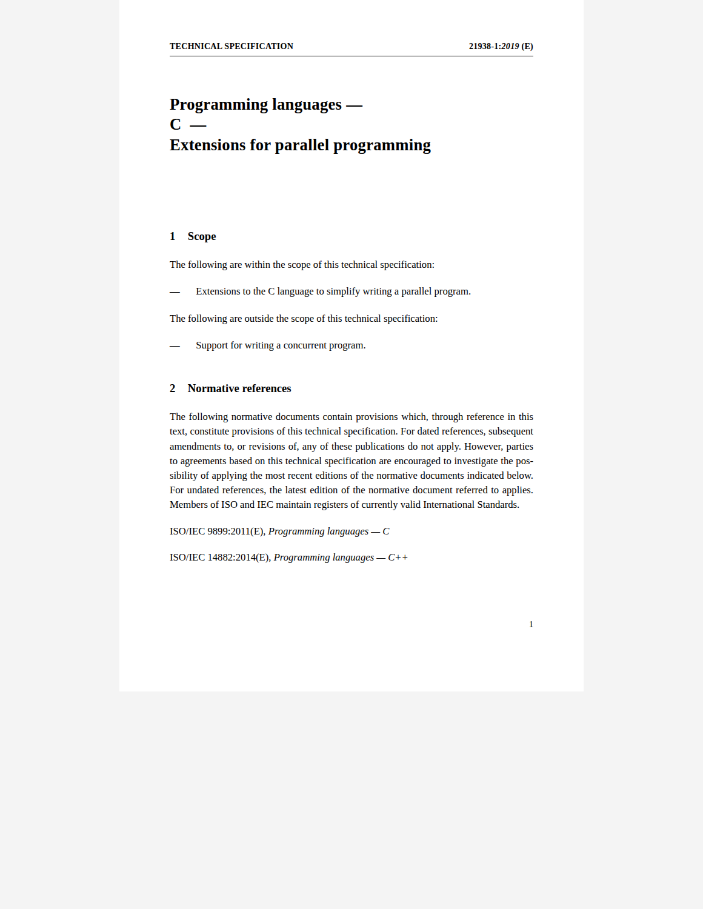Technical Specification 21938-1:2019 (E)
Programming languages — C — Extensions for parallel programming
1 Scope
The following are within the scope of this technical specification:
Extensions to the C language to simplify writing a parallel program.
The following are outside the scope of this technical specification:
Support for writing a concurrent program.
2 Normative references
The following normative documents contain provisions which, through reference in this text, constitute provisions of this technical specification. For dated references, subsequent amendments to, or revisions of, any of these publications do not apply. However, parties to agreements based on this technical specification are encouraged to investigate the possibility of applying the most recent editions of the normative documents indicated below. For undated references, the latest edition of the normative document referred to applies. Members of ISO and IEC maintain registers of currently valid International Standards.
ISO/IEC 9899:2011(E), Programming languages — C
ISO/IEC 14882:2014(E), Programming languages — C++
1